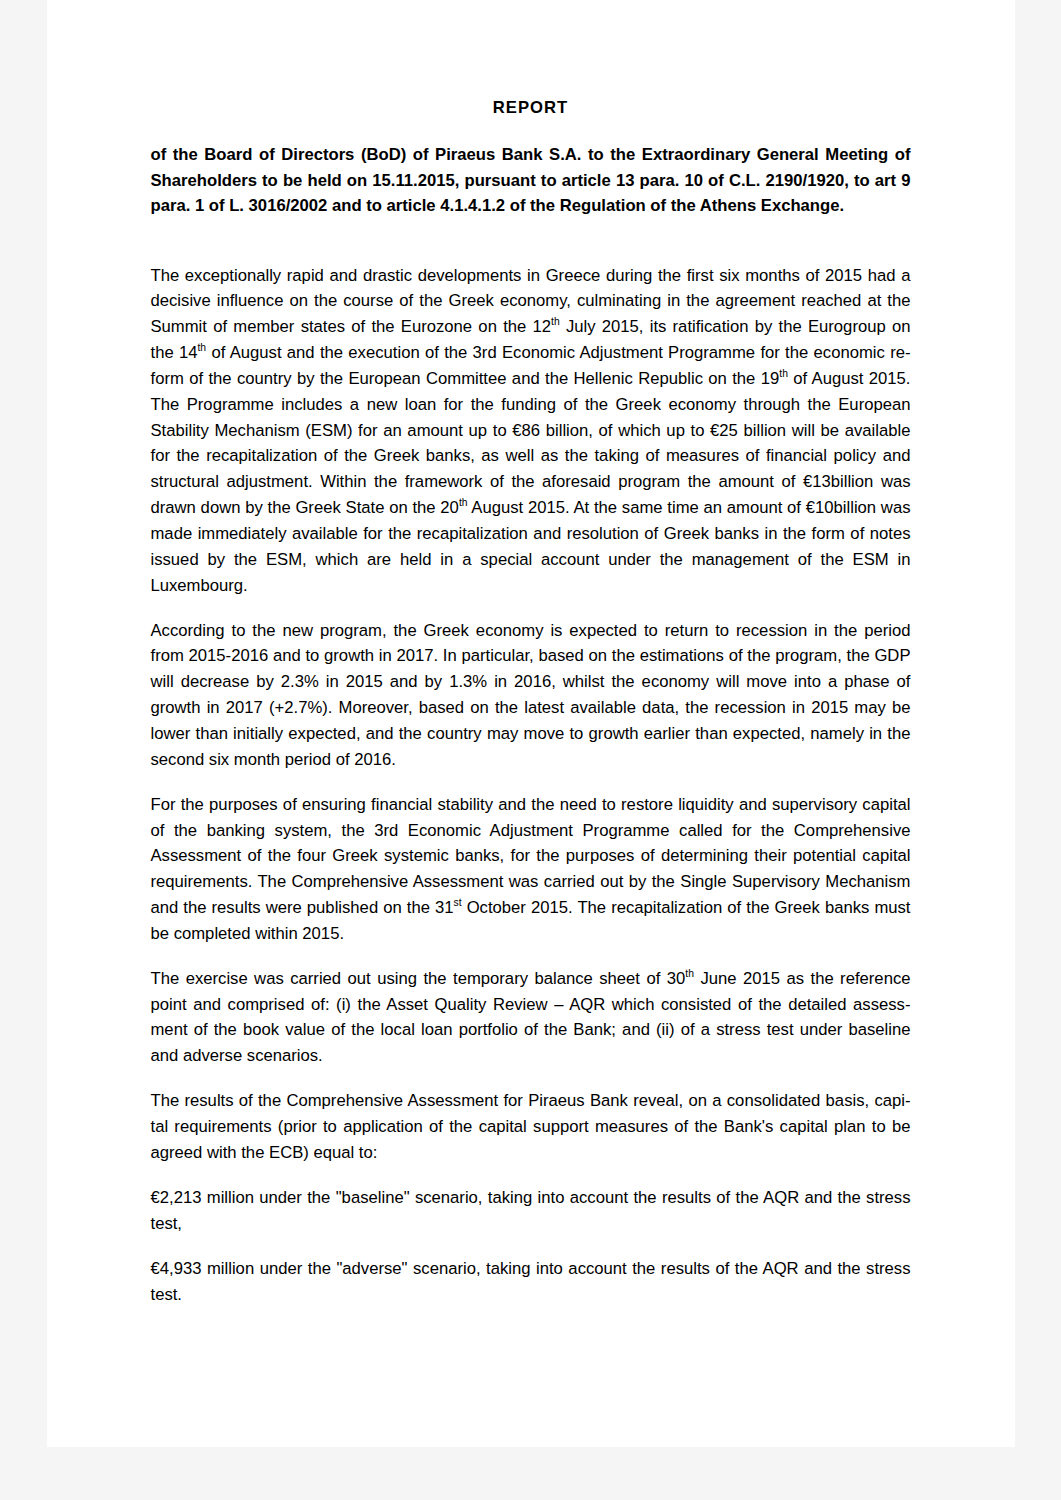REPORT
of the Board of Directors (BoD) of Piraeus Bank S.A. to the Extraordinary General Meeting of Shareholders to be held on 15.11.2015, pursuant to article 13 para. 10 of C.L. 2190/1920, to art 9 para. 1 of L. 3016/2002 and to article 4.1.4.1.2 of the Regulation of the Athens Exchange.
The exceptionally rapid and drastic developments in Greece during the first six months of 2015 had a decisive influence on the course of the Greek economy, culminating in the agreement reached at the Summit of member states of the Eurozone on the 12th July 2015, its ratification by the Eurogroup on the 14th of August and the execution of the 3rd Economic Adjustment Programme for the economic reform of the country by the European Committee and the Hellenic Republic on the 19th of August 2015. The Programme includes a new loan for the funding of the Greek economy through the European Stability Mechanism (ESM) for an amount up to €86 billion, of which up to €25 billion will be available for the recapitalization of the Greek banks, as well as the taking of measures of financial policy and structural adjustment. Within the framework of the aforesaid program the amount of €13billion was drawn down by the Greek State on the 20th August 2015. At the same time an amount of €10billion was made immediately available for the recapitalization and resolution of Greek banks in the form of notes issued by the ESM, which are held in a special account under the management of the ESM in Luxembourg.
According to the new program, the Greek economy is expected to return to recession in the period from 2015-2016 and to growth in 2017. In particular, based on the estimations of the program, the GDP will decrease by 2.3% in 2015 and by 1.3% in 2016, whilst the economy will move into a phase of growth in 2017 (+2.7%). Moreover, based on the latest available data, the recession in 2015 may be lower than initially expected, and the country may move to growth earlier than expected, namely in the second six month period of 2016.
For the purposes of ensuring financial stability and the need to restore liquidity and supervisory capital of the banking system, the 3rd Economic Adjustment Programme called for the Comprehensive Assessment of the four Greek systemic banks, for the purposes of determining their potential capital requirements. The Comprehensive Assessment was carried out by the Single Supervisory Mechanism and the results were published on the 31st October 2015. The recapitalization of the Greek banks must be completed within 2015.
The exercise was carried out using the temporary balance sheet of 30th June 2015 as the reference point and comprised of: (i) the Asset Quality Review – AQR which consisted of the detailed assessment of the book value of the local loan portfolio of the Bank; and (ii) of a stress test under baseline and adverse scenarios.
The results of the Comprehensive Assessment for Piraeus Bank reveal, on a consolidated basis, capital requirements (prior to application of the capital support measures of the Bank's capital plan to be agreed with the ECB) equal to:
€2,213 million under the "baseline" scenario, taking into account the results of the AQR and the stress test,
€4,933 million under the "adverse" scenario, taking into account the results of the AQR and the stress test.